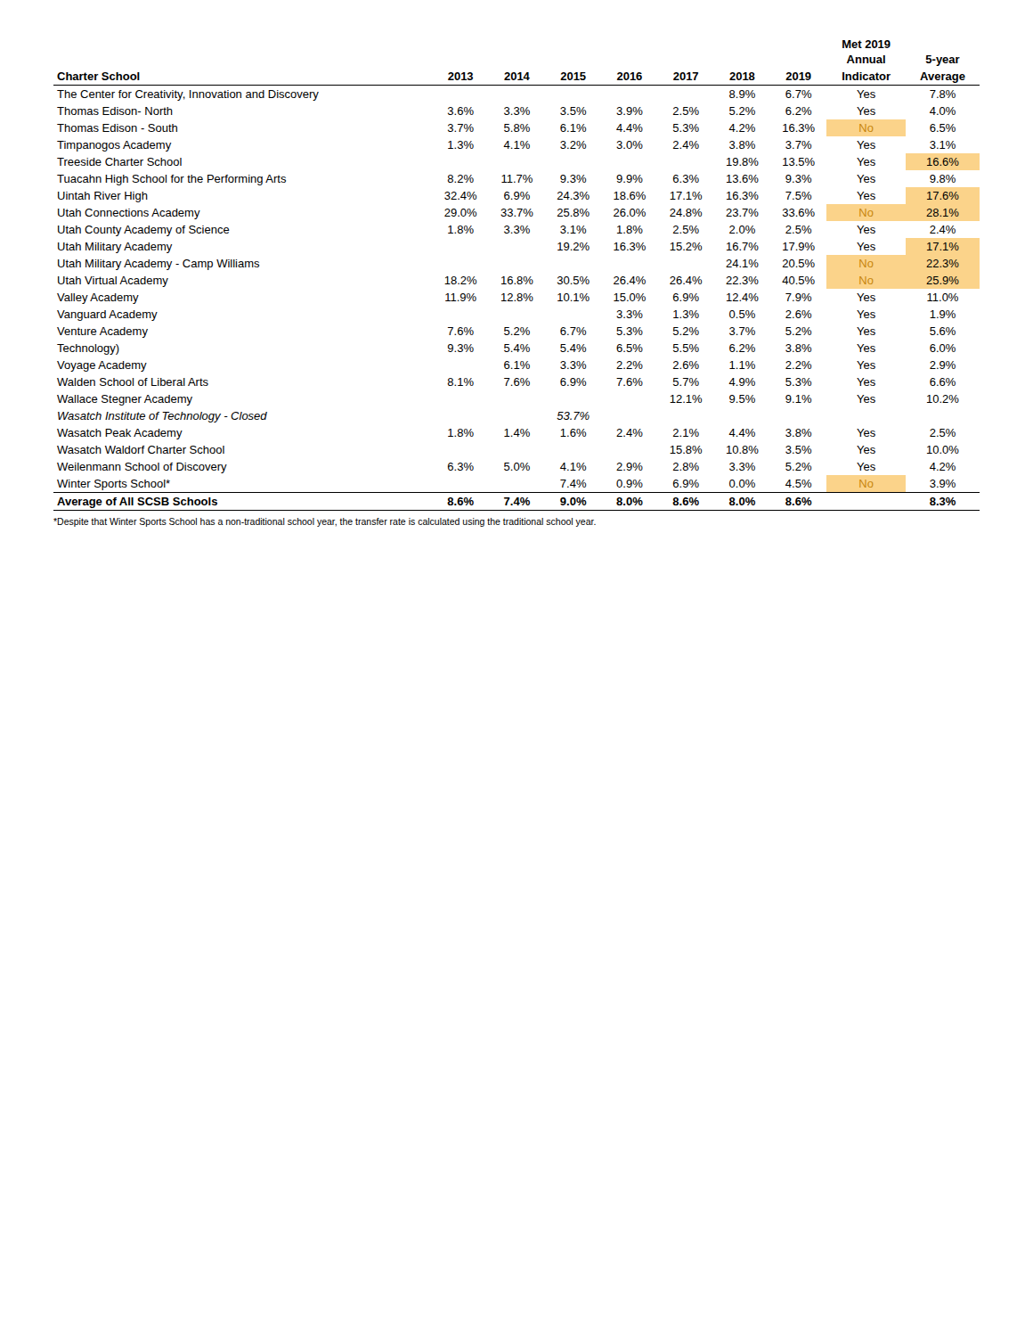| | | Met 2019 | |
| --- | --- | --- | --- |
| | | Annual | 5-year |
| Charter School | 2013 | 2014 | 2015 | 2016 | 2017 | 2018 | 2019 | Indicator | Average |
| The Center for Creativity, Innovation and Discovery | | | | | | 8.9% | 6.7% | Yes | 7.8% |
| Thomas Edison- North | 3.6% | 3.3% | 3.5% | 3.9% | 2.5% | 5.2% | 6.2% | Yes | 4.0% |
| Thomas Edison - South | 3.7% | 5.8% | 6.1% | 4.4% | 5.3% | 4.2% | 16.3% | No | 6.5% |
| Timpanogos Academy | 1.3% | 4.1% | 3.2% | 3.0% | 2.4% | 3.8% | 3.7% | Yes | 3.1% |
| Treeside Charter School | | | | | | 19.8% | 13.5% | Yes | 16.6% |
| Tuacahn High School for the Performing Arts | 8.2% | 11.7% | 9.3% | 9.9% | 6.3% | 13.6% | 9.3% | Yes | 9.8% |
| Uintah River High | 32.4% | 6.9% | 24.3% | 18.6% | 17.1% | 16.3% | 7.5% | Yes | 17.6% |
| Utah Connections Academy | 29.0% | 33.7% | 25.8% | 26.0% | 24.8% | 23.7% | 33.6% | No | 28.1% |
| Utah County Academy of Science | 1.8% | 3.3% | 3.1% | 1.8% | 2.5% | 2.0% | 2.5% | Yes | 2.4% |
| Utah Military Academy | | | 19.2% | 16.3% | 15.2% | 16.7% | 17.9% | Yes | 17.1% |
| Utah Military Academy - Camp Williams | | | | | | 24.1% | 20.5% | No | 22.3% |
| Utah Virtual Academy | 18.2% | 16.8% | 30.5% | 26.4% | 26.4% | 22.3% | 40.5% | No | 25.9% |
| Valley Academy | 11.9% | 12.8% | 10.1% | 15.0% | 6.9% | 12.4% | 7.9% | Yes | 11.0% |
| Vanguard Academy | | | | 3.3% | 1.3% | 0.5% | 2.6% | Yes | 1.9% |
| Venture Academy | 7.6% | 5.2% | 6.7% | 5.3% | 5.2% | 3.7% | 5.2% | Yes | 5.6% |
| Technology) | 9.3% | 5.4% | 5.4% | 6.5% | 5.5% | 6.2% | 3.8% | Yes | 6.0% |
| Voyage Academy | | 6.1% | 3.3% | 2.2% | 2.6% | 1.1% | 2.2% | Yes | 2.9% |
| Walden School of Liberal Arts | 8.1% | 7.6% | 6.9% | 7.6% | 5.7% | 4.9% | 5.3% | Yes | 6.6% |
| Wallace Stegner Academy | | | | | 12.1% | 9.5% | 9.1% | Yes | 10.2% |
| Wasatch Institute of Technology - Closed | | | 53.7% | | | | | | |
| Wasatch Peak Academy | 1.8% | 1.4% | 1.6% | 2.4% | 2.1% | 4.4% | 3.8% | Yes | 2.5% |
| Wasatch Waldorf Charter School | | | | | 15.8% | 10.8% | 3.5% | Yes | 10.0% |
| Weilenmann School of Discovery | 6.3% | 5.0% | 4.1% | 2.9% | 2.8% | 3.3% | 5.2% | Yes | 4.2% |
| Winter Sports School* | | | 7.4% | 0.9% | 6.9% | 0.0% | 4.5% | No | 3.9% |
| Average of All SCSB Schools | 8.6% | 7.4% | 9.0% | 8.0% | 8.6% | 8.0% | 8.6% | | 8.3% |
*Despite that Winter Sports School has a non-traditional school year, the transfer rate is calculated using the traditional school year.